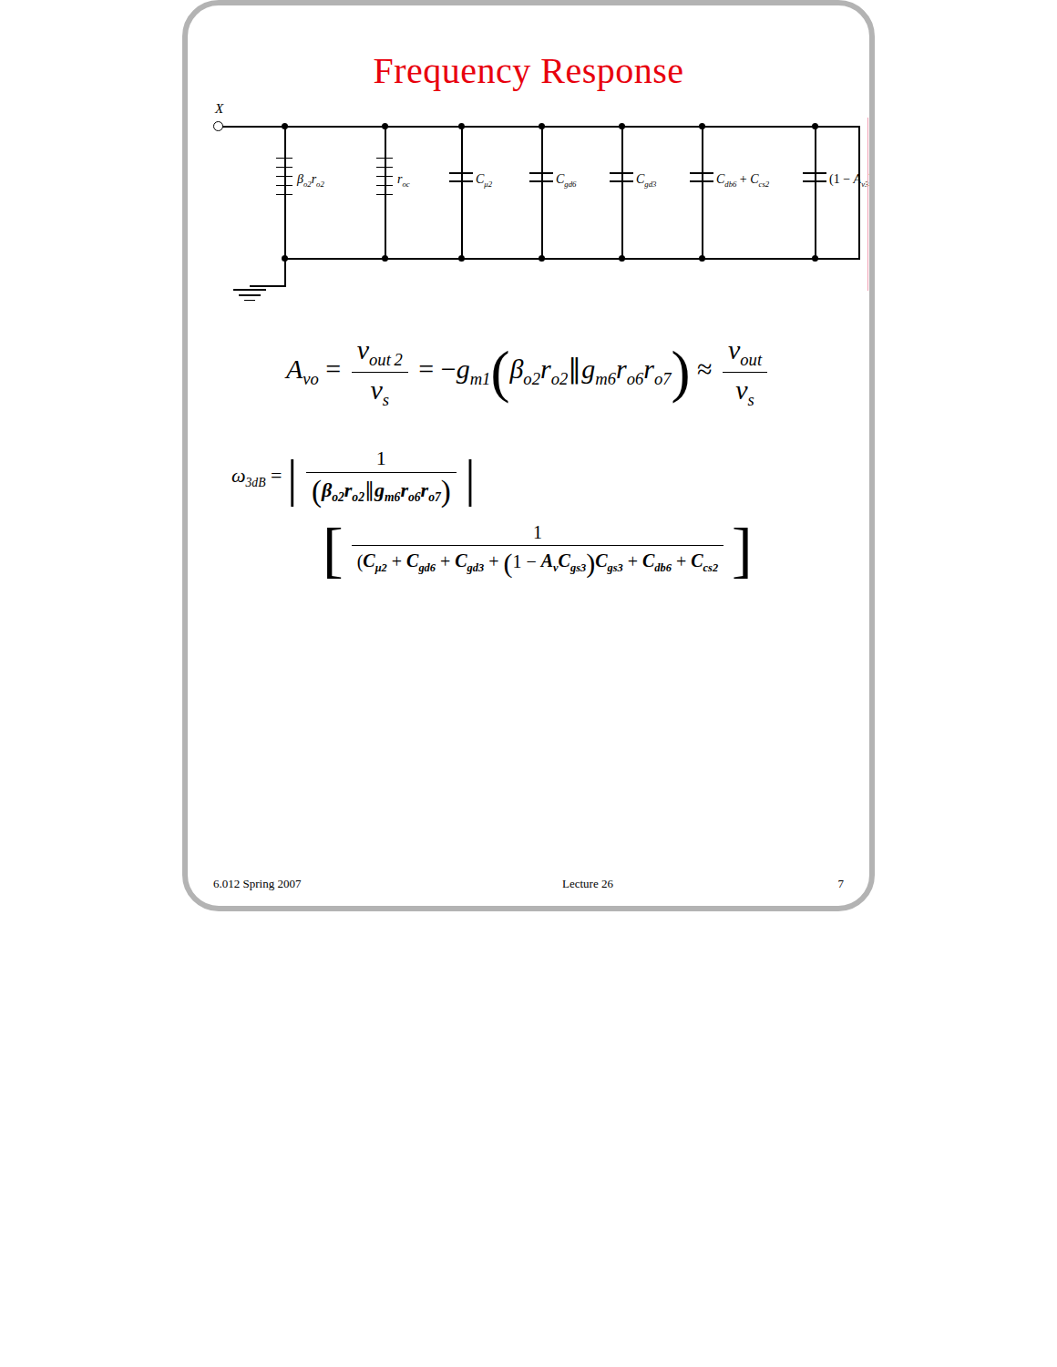Frequency Response
X
βo2ro2
roc
Cμ2
Cgd6
Cgd3
Cdb6 + Ccs2
(1 − Av3)Cgs3
Avo = vout 2 vs = −gm1(βo2ro2∥gm6ro6ro7) ≈ vout vs
ω3dB = | 1 (βo2ro2∥gm6ro6ro7) |
[ 1 (Cμ2 + Cgd6 + Cgd3 + (1 − AvCgs3) Cgs3 + Cdb6 + Ccs2 ]
6.012 Spring 2007 Lecture 26 7